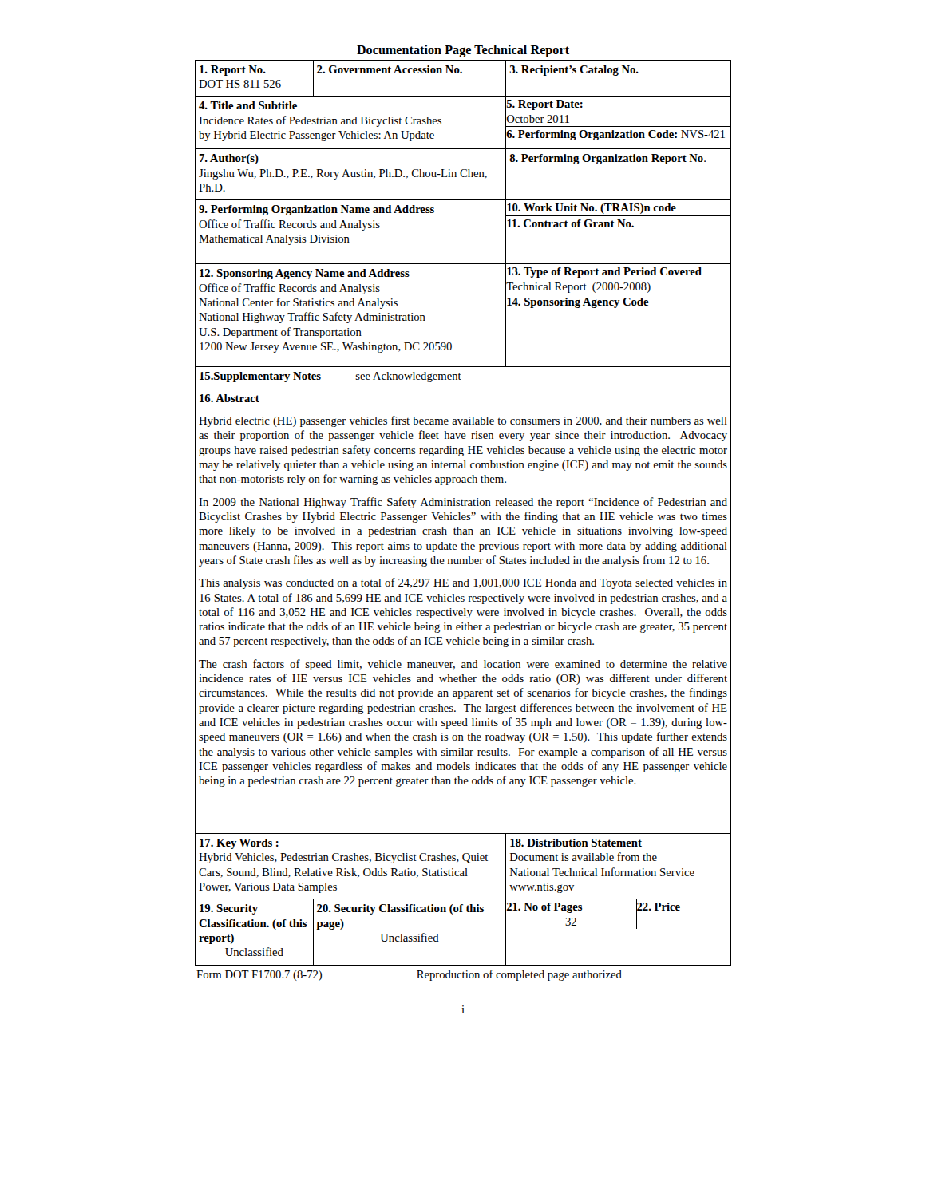Documentation Page Technical Report
| 1. Report No. DOT HS 811 526 | 2. Government Accession No. | 3. Recipient’s Catalog No. |
| 4. Title and Subtitle Incidence Rates of Pedestrian and Bicyclist Crashes by Hybrid Electric Passenger Vehicles: An Update | / 5. Report Date: October 2011 / / 6. Performing Organization Code: NVS-421 / |
| 7. Author(s) Jingshu Wu, Ph.D., P.E., Rory Austin, Ph.D., Chou-Lin Chen, Ph.D. | 8. Performing Organization Report No . |
| 9. Performing Organization Name and Address Office of Traffic Records and Analysis Mathematical Analysis Division | / 10. Work Unit No. (TRAIS)n code / / 11. Contract of Grant No. / |
| 12. Sponsoring Agency Name and Address Office of Traffic Records and Analysis National Center for Statistics and Analysis National Highway Traffic Safety Administration U.S. Department of Transportation 1200 New Jersey Avenue SE., Washington, DC 20590 | / 13. Type of Report and Period Covered Technical Report (2000-2008) / / 14. Sponsoring Agency Code / |
| 15.Supplementary Notes see Acknowledgement |
| 16. Abstract Hybrid electric (HE) passenger vehicles first became available to consumers in 2000, and their numbers as well as their proportion of the passenger vehicle fleet have risen every year since their introduction. Advocacy groups have raised pedestrian safety concerns regarding HE vehicles because a vehicle using the electric motor may be relatively quieter than a vehicle using an internal combustion engine (ICE) and may not emit the sounds that non-motorists rely on for warning as vehicles approach them. In 2009 the National Highway Traffic Safety Administration released the report “Incidence of Pedestrian and Bicyclist Crashes by Hybrid Electric Passenger Vehicles” with the finding that an HE vehicle was two times more likely to be involved in a pedestrian crash than an ICE vehicle in situations involving low-speed maneuvers (Hanna, 2009). This report aims to update the previous report with more data by adding additional years of State crash files as well as by increasing the number of States included in the analysis from 12 to 16. This analysis was conducted on a total of 24,297 HE and 1,001,000 ICE Honda and Toyota selected vehicles in 16 States. A total of 186 and 5,699 HE and ICE vehicles respectively were involved in pedestrian crashes, and a total of 116 and 3,052 HE and ICE vehicles respectively were involved in bicycle crashes. Overall, the odds ratios indicate that the odds of an HE vehicle being in either a pedestrian or bicycle crash are greater, 35 percent and 57 percent respectively, than the odds of an ICE vehicle being in a similar crash. The crash factors of speed limit, vehicle maneuver, and location were examined to determine the relative incidence rates of HE versus ICE vehicles and whether the odds ratio (OR) was different under different circumstances. While the results did not provide an apparent set of scenarios for bicycle crashes, the findings provide a clearer picture regarding pedestrian crashes. The largest differences between the involvement of HE and ICE vehicles in pedestrian crashes occur with speed limits of 35 mph and lower (OR = 1.39), during low-speed maneuvers (OR = 1.66) and when the crash is on the roadway (OR = 1.50). This update further extends the analysis to various other vehicle samples with similar results. For example a comparison of all HE versus ICE passenger vehicles regardless of makes and models indicates that the odds of any HE passenger vehicle being in a pedestrian crash are 22 percent greater than the odds of any ICE passenger vehicle. |
| 17. Key Words : Hybrid Vehicles, Pedestrian Crashes, Bicyclist Crashes, Quiet Cars, Sound, Blind, Relative Risk, Odds Ratio, Statistical Power, Various Data Samples | 18. Distribution Statement Document is available from the National Technical Information Service www.ntis.gov |
| 19. Security Classification. (of this report) Unclassified | 20. Security Classification (of this page) Unclassified | / 21. No of Pages 32 / 22. Price / |
Form DOT F1700.7 (8-72)
Reproduction of completed page authorized
i